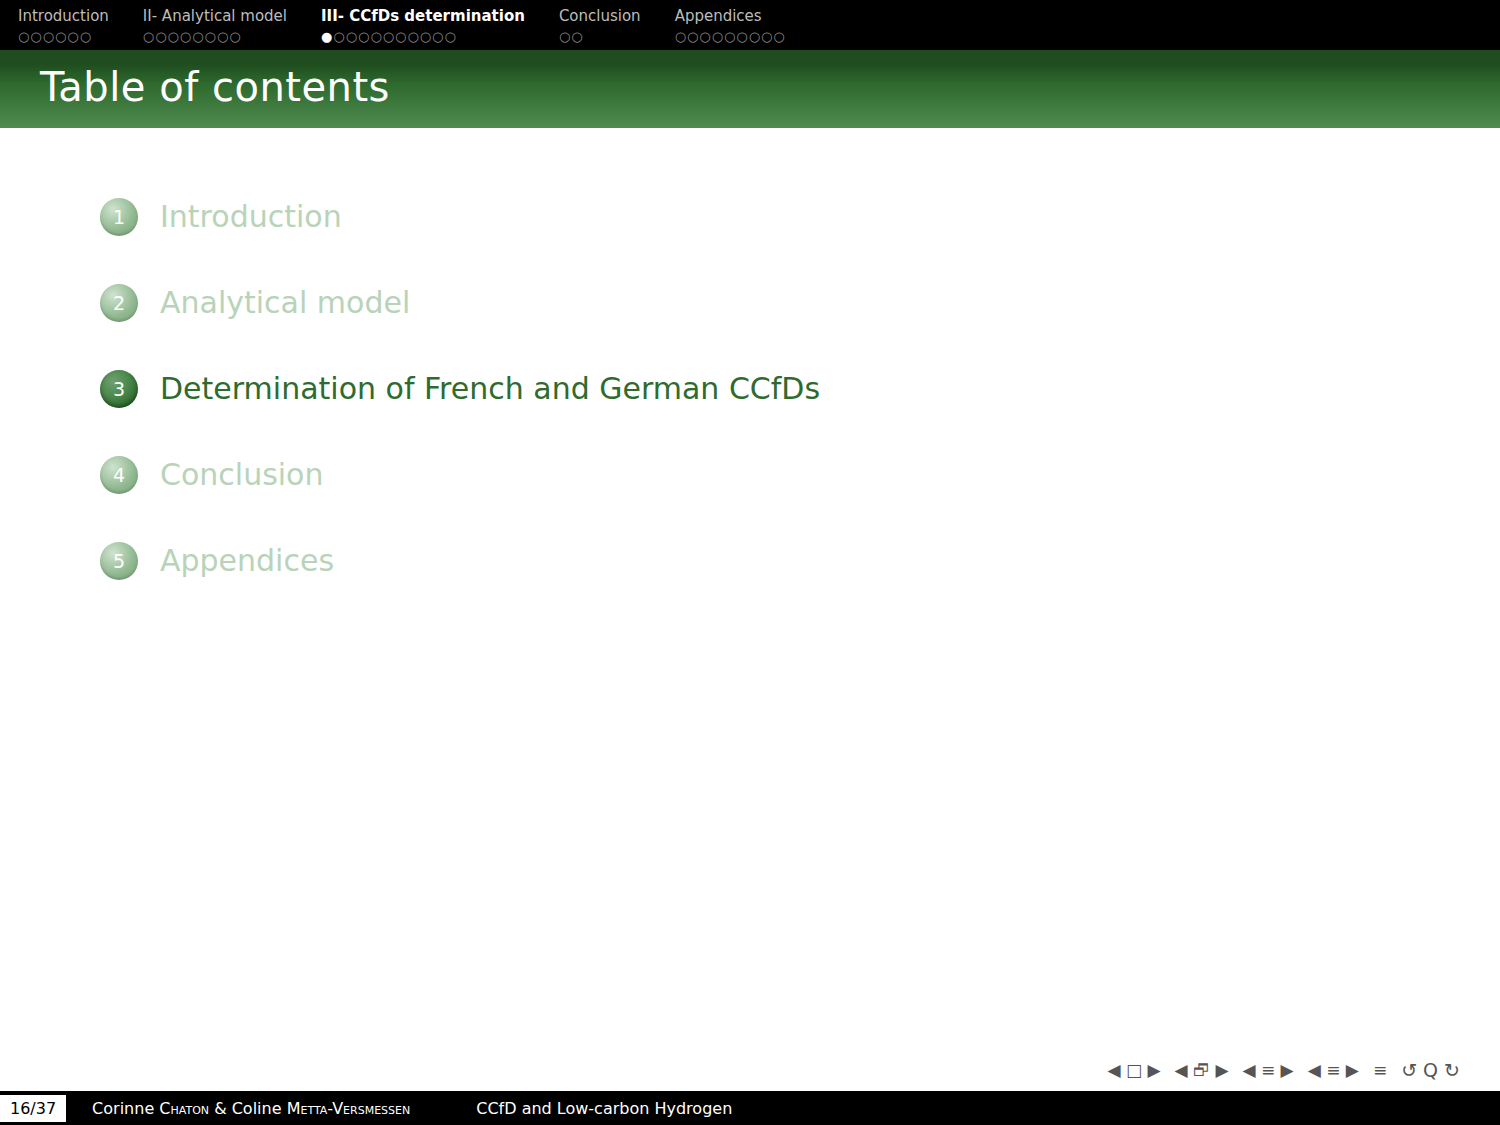Introduction ○○○○○○
II- Analytical model ○○○○○○○○
III- CCfDs determination ●○○○○○○○○○○
Conclusion ○○
Appendices ○○○○○○○○○
Table of contents
1 Introduction
2 Analytical model
3 Determination of French and German CCfDs
4 Conclusion
5 Appendices
◀ □ ▶ ◀ 🗗 ▶ ◀ ≡ ▶ ◀ ≡ ▶ ≡ ↺ Q ↻
16/37 Corinne Chaton & Coline Metta-Versmessen CCfD and Low-carbon Hydrogen